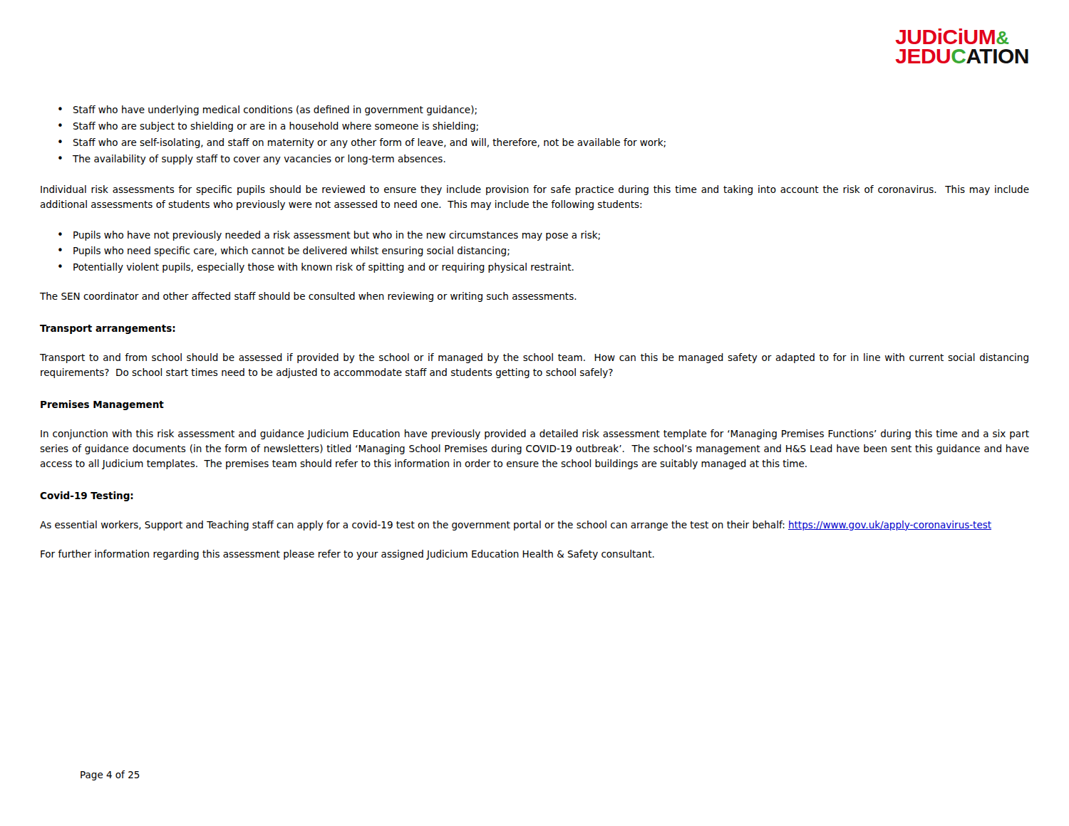JUDiCiUM&
JEDU CATION
Staff who have underlying medical conditions (as defined in government guidance);
Staff who are subject to shielding or are in a household where someone is shielding;
Staff who are self-isolating, and staff on maternity or any other form of leave, and will, therefore, not be available for work;
The availability of supply staff to cover any vacancies or long-term absences.
Individual risk assessments for specific pupils should be reviewed to ensure they include provision for safe practice during this time and taking into account the risk of coronavirus. This may include additional assessments of students who previously were not assessed to need one. This may include the following students:
Pupils who have not previously needed a risk assessment but who in the new circumstances may pose a risk;
Pupils who need specific care, which cannot be delivered whilst ensuring social distancing;
Potentially violent pupils, especially those with known risk of spitting and or requiring physical restraint.
The SEN coordinator and other affected staff should be consulted when reviewing or writing such assessments.
Transport arrangements:
Transport to and from school should be assessed if provided by the school or if managed by the school team. How can this be managed safety or adapted to for in line with current social distancing requirements? Do school start times need to be adjusted to accommodate staff and students getting to school safely?
Premises Management
In conjunction with this risk assessment and guidance Judicium Education have previously provided a detailed risk assessment template for ‘Managing Premises Functions’ during this time and a six part series of guidance documents (in the form of newsletters) titled ‘Managing School Premises during COVID-19 outbreak’. The school’s management and H&S Lead have been sent this guidance and have access to all Judicium templates. The premises team should refer to this information in order to ensure the school buildings are suitably managed at this time.
Covid-19 Testing:
As essential workers, Support and Teaching staff can apply for a covid-19 test on the government portal or the school can arrange the test on their behalf: https://www.gov.uk/apply-coronavirus-test
For further information regarding this assessment please refer to your assigned Judicium Education Health & Safety consultant.
Page 4 of 25